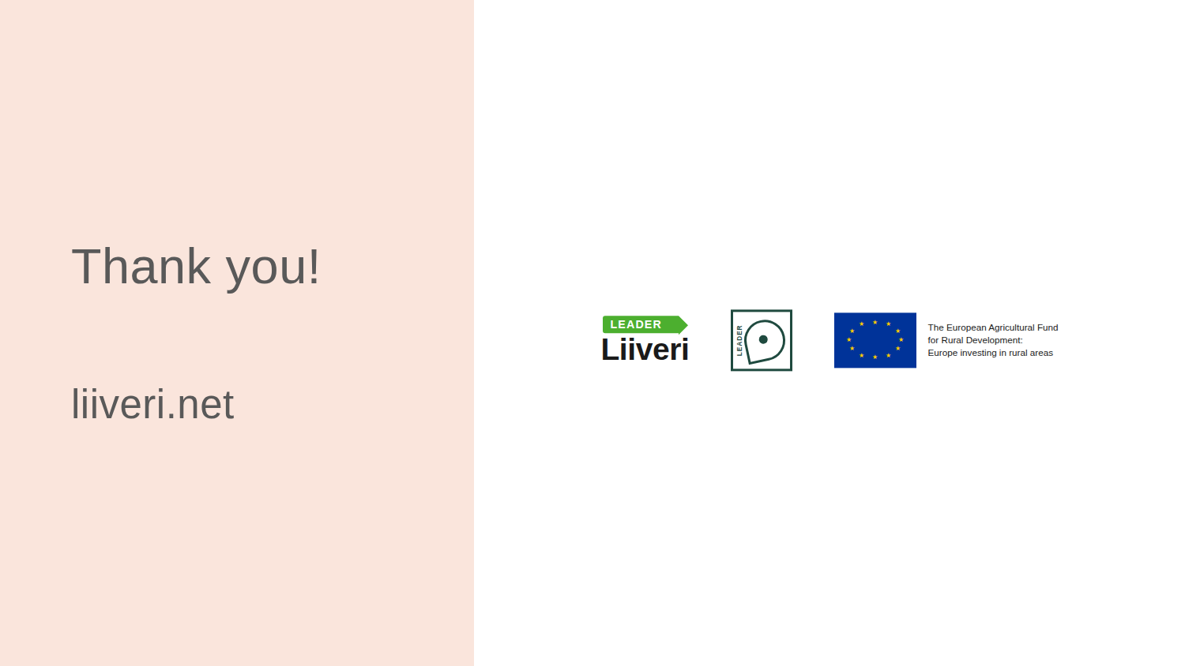Thank you!
liiveri.net
LEADER Liiveri
LEADER
★ ★ ★ ★ ★ ★ ★ ★ ★ ★ ★ ★
The European Agricultural Fund
for Rural Development:
Europe investing in rural areas